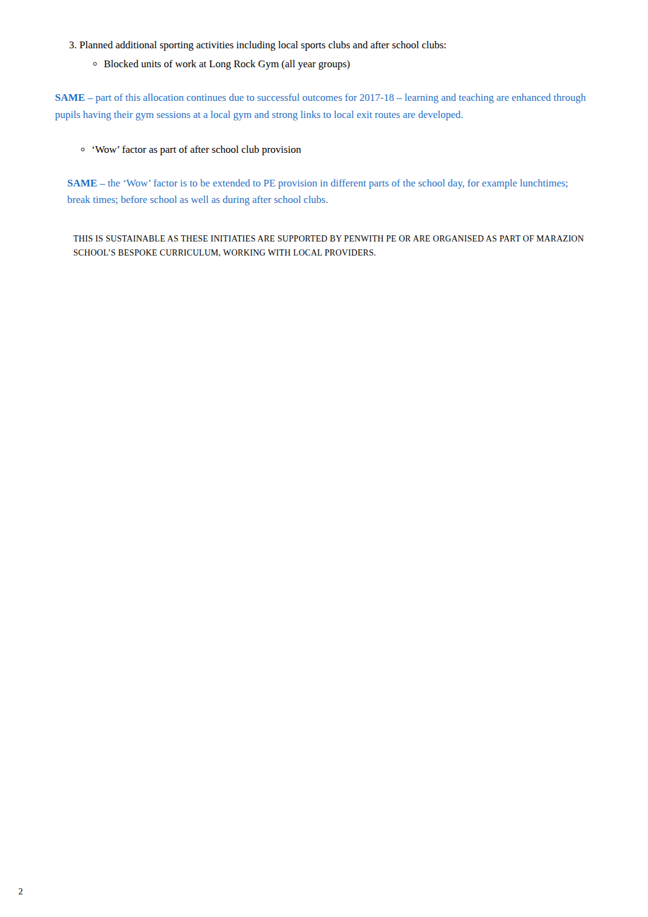Planned additional sporting activities including local sports clubs and after school clubs:
Blocked units of work at Long Rock Gym (all year groups)
SAME – part of this allocation continues due to successful outcomes for 2017-18 – learning and teaching are enhanced through pupils having their gym sessions at a local gym and strong links to local exit routes are developed.
‘Wow’ factor as part of after school club provision
SAME – the ‘Wow’ factor is to be extended to PE provision in different parts of the school day, for example lunchtimes; break times; before school as well as during after school clubs.
THIS IS SUSTAINABLE AS THESE INITIATIES ARE SUPPORTED BY PENWITH PE OR ARE ORGANISED AS PART OF MARAZION SCHOOL’S BESPOKE CURRICULUM, WORKING WITH LOCAL PROVIDERS.
2